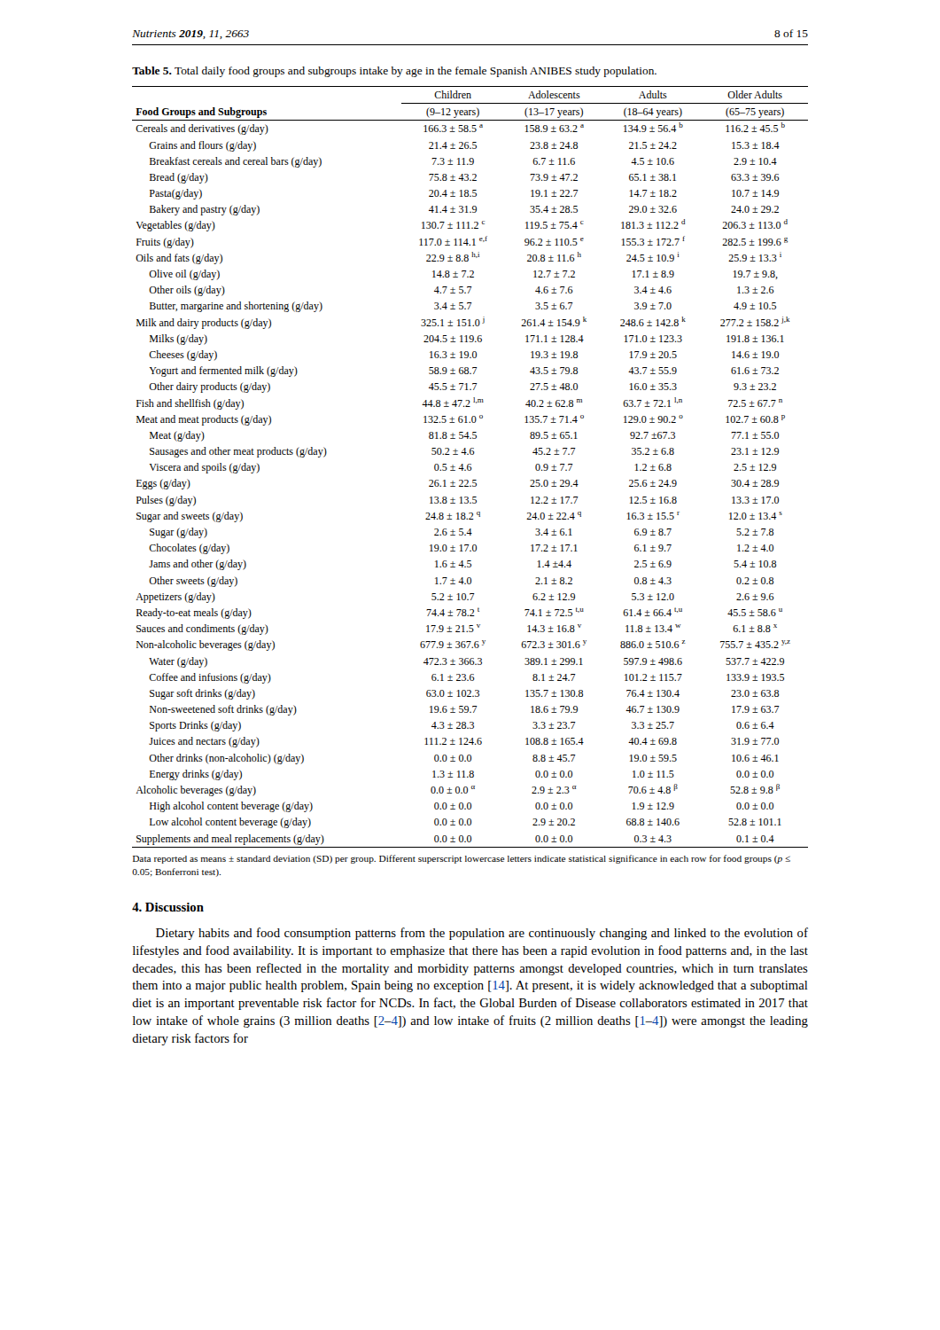Nutrients 2019, 11, 2663 8 of 15
Table 5. Total daily food groups and subgroups intake by age in the female Spanish ANIBES study population.
| Food Groups and Subgroups | Children | Adolescents | Adults | Older Adults |
| --- | --- | --- | --- | --- |
| (9–12 years) | (13–17 years) | (18–64 years) | (65–75 years) |
| Cereals and derivatives (g/day) | 166.3 ± 58.5 a | 158.9 ± 63.2 a | 134.9 ± 56.4 b | 116.2 ± 45.5 b |
| Grains and flours (g/day) | 21.4 ± 26.5 | 23.8 ± 24.8 | 21.5 ± 24.2 | 15.3 ± 18.4 |
| Breakfast cereals and cereal bars (g/day) | 7.3 ± 11.9 | 6.7 ± 11.6 | 4.5 ± 10.6 | 2.9 ± 10.4 |
| Bread (g/day) | 75.8 ± 43.2 | 73.9 ± 47.2 | 65.1 ± 38.1 | 63.3 ± 39.6 |
| Pasta(g/day) | 20.4 ± 18.5 | 19.1 ± 22.7 | 14.7 ± 18.2 | 10.7 ± 14.9 |
| Bakery and pastry (g/day) | 41.4 ± 31.9 | 35.4 ± 28.5 | 29.0 ± 32.6 | 24.0 ± 29.2 |
| Vegetables (g/day) | 130.7 ± 111.2 c | 119.5 ± 75.4 c | 181.3 ± 112.2 d | 206.3 ± 113.0 d |
| Fruits (g/day) | 117.0 ± 114.1 e,f | 96.2 ± 110.5 e | 155.3 ± 172.7 f | 282.5 ± 199.6 g |
| Oils and fats (g/day) | 22.9 ± 8.8 h,i | 20.8 ± 11.6 h | 24.5 ± 10.9 i | 25.9 ± 13.3 i |
| Olive oil (g/day) | 14.8 ± 7.2 | 12.7 ± 7.2 | 17.1 ± 8.9 | 19.7 ± 9.8, |
| Other oils (g/day) | 4.7 ± 5.7 | 4.6 ± 7.6 | 3.4 ± 4.6 | 1.3 ± 2.6 |
| Butter, margarine and shortening (g/day) | 3.4 ± 5.7 | 3.5 ± 6.7 | 3.9 ± 7.0 | 4.9 ± 10.5 |
| Milk and dairy products (g/day) | 325.1 ± 151.0 j | 261.4 ± 154.9 k | 248.6 ± 142.8 k | 277.2 ± 158.2 j,k |
| Milks (g/day) | 204.5 ± 119.6 | 171.1 ± 128.4 | 171.0 ± 123.3 | 191.8 ± 136.1 |
| Cheeses (g/day) | 16.3 ± 19.0 | 19.3 ± 19.8 | 17.9 ± 20.5 | 14.6 ± 19.0 |
| Yogurt and fermented milk (g/day) | 58.9 ± 68.7 | 43.5 ± 79.8 | 43.7 ± 55.9 | 61.6 ± 73.2 |
| Other dairy products (g/day) | 45.5 ± 71.7 | 27.5 ± 48.0 | 16.0 ± 35.3 | 9.3 ± 23.2 |
| Fish and shellfish (g/day) | 44.8 ± 47.2 l,m | 40.2 ± 62.8 m | 63.7 ± 72.1 l,n | 72.5 ± 67.7 n |
| Meat and meat products (g/day) | 132.5 ± 61.0 o | 135.7 ± 71.4 o | 129.0 ± 90.2 o | 102.7 ± 60.8 p |
| Meat (g/day) | 81.8 ± 54.5 | 89.5 ± 65.1 | 92.7 ±67.3 | 77.1 ± 55.0 |
| Sausages and other meat products (g/day) | 50.2 ± 4.6 | 45.2 ± 7.7 | 35.2 ± 6.8 | 23.1 ± 12.9 |
| Viscera and spoils (g/day) | 0.5 ± 4.6 | 0.9 ± 7.7 | 1.2 ± 6.8 | 2.5 ± 12.9 |
| Eggs (g/day) | 26.1 ± 22.5 | 25.0 ± 29.4 | 25.6 ± 24.9 | 30.4 ± 28.9 |
| Pulses (g/day) | 13.8 ± 13.5 | 12.2 ± 17.7 | 12.5 ± 16.8 | 13.3 ± 17.0 |
| Sugar and sweets (g/day) | 24.8 ± 18.2 q | 24.0 ± 22.4 q | 16.3 ± 15.5 r | 12.0 ± 13.4 s |
| Sugar (g/day) | 2.6 ± 5.4 | 3.4 ± 6.1 | 6.9 ± 8.7 | 5.2 ± 7.8 |
| Chocolates (g/day) | 19.0 ± 17.0 | 17.2 ± 17.1 | 6.1 ± 9.7 | 1.2 ± 4.0 |
| Jams and other (g/day) | 1.6 ± 4.5 | 1.4 ±4.4 | 2.5 ± 6.9 | 5.4 ± 10.8 |
| Other sweets (g/day) | 1.7 ± 4.0 | 2.1 ± 8.2 | 0.8 ± 4.3 | 0.2 ± 0.8 |
| Appetizers (g/day) | 5.2 ± 10.7 | 6.2 ± 12.9 | 5.3 ± 12.0 | 2.6 ± 9.6 |
| Ready-to-eat meals (g/day) | 74.4 ± 78.2 t | 74.1 ± 72.5 t,u | 61.4 ± 66.4 t,u | 45.5 ± 58.6 u |
| Sauces and condiments (g/day) | 17.9 ± 21.5 v | 14.3 ± 16.8 v | 11.8 ± 13.4 w | 6.1 ± 8.8 x |
| Non-alcoholic beverages (g/day) | 677.9 ± 367.6 y | 672.3 ± 301.6 y | 886.0 ± 510.6 z | 755.7 ± 435.2 y,z |
| Water (g/day) | 472.3 ± 366.3 | 389.1 ± 299.1 | 597.9 ± 498.6 | 537.7 ± 422.9 |
| Coffee and infusions (g/day) | 6.1 ± 23.6 | 8.1 ± 24.7 | 101.2 ± 115.7 | 133.9 ± 193.5 |
| Sugar soft drinks (g/day) | 63.0 ± 102.3 | 135.7 ± 130.8 | 76.4 ± 130.4 | 23.0 ± 63.8 |
| Non-sweetened soft drinks (g/day) | 19.6 ± 59.7 | 18.6 ± 79.9 | 46.7 ± 130.9 | 17.9 ± 63.7 |
| Sports Drinks (g/day) | 4.3 ± 28.3 | 3.3 ± 23.7 | 3.3 ± 25.7 | 0.6 ± 6.4 |
| Juices and nectars (g/day) | 111.2 ± 124.6 | 108.8 ± 165.4 | 40.4 ± 69.8 | 31.9 ± 77.0 |
| Other drinks (non-alcoholic) (g/day) | 0.0 ± 0.0 | 8.8 ± 45.7 | 19.0 ± 59.5 | 10.6 ± 46.1 |
| Energy drinks (g/day) | 1.3 ± 11.8 | 0.0 ± 0.0 | 1.0 ± 11.5 | 0.0 ± 0.0 |
| Alcoholic beverages (g/day) | 0.0 ± 0.0 α | 2.9 ± 2.3 α | 70.6 ± 4.8 β | 52.8 ± 9.8 β |
| High alcohol content beverage (g/day) | 0.0 ± 0.0 | 0.0 ± 0.0 | 1.9 ± 12.9 | 0.0 ± 0.0 |
| Low alcohol content beverage (g/day) | 0.0 ± 0.0 | 2.9 ± 20.2 | 68.8 ± 140.6 | 52.8 ± 101.1 |
| Supplements and meal replacements (g/day) | 0.0 ± 0.0 | 0.0 ± 0.0 | 0.3 ± 4.3 | 0.1 ± 0.4 |
Data reported as means ± standard deviation (SD) per group. Different superscript lowercase letters indicate statistical significance in each row for food groups (p ≤ 0.05; Bonferroni test).
4. Discussion
Dietary habits and food consumption patterns from the population are continuously changing and linked to the evolution of lifestyles and food availability. It is important to emphasize that there has been a rapid evolution in food patterns and, in the last decades, this has been reflected in the mortality and morbidity patterns amongst developed countries, which in turn translates them into a major public health problem, Spain being no exception [14]. At present, it is widely acknowledged that a suboptimal diet is an important preventable risk factor for NCDs. In fact, the Global Burden of Disease collaborators estimated in 2017 that low intake of whole grains (3 million deaths [2–4]) and low intake of fruits (2 million deaths [1–4]) were amongst the leading dietary risk factors for